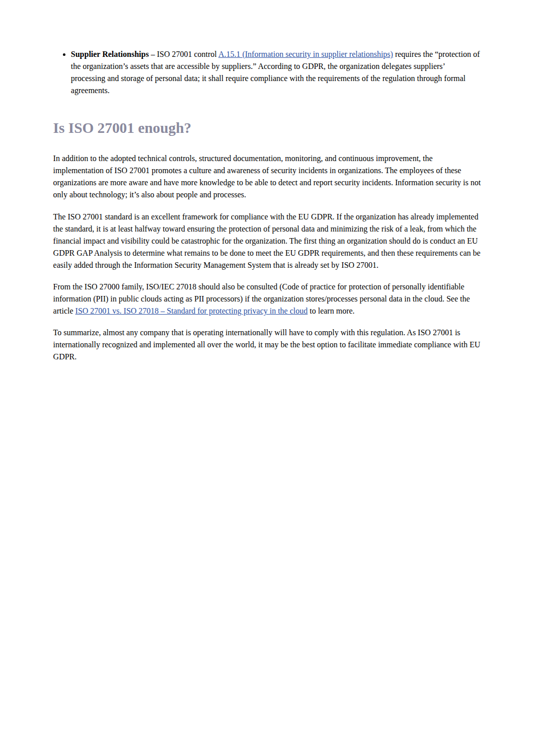Supplier Relationships – ISO 27001 control A.15.1 (Information security in supplier relationships) requires the “protection of the organization’s assets that are accessible by suppliers.” According to GDPR, the organization delegates suppliers’ processing and storage of personal data; it shall require compliance with the requirements of the regulation through formal agreements.
Is ISO 27001 enough?
In addition to the adopted technical controls, structured documentation, monitoring, and continuous improvement, the implementation of ISO 27001 promotes a culture and awareness of security incidents in organizations. The employees of these organizations are more aware and have more knowledge to be able to detect and report security incidents. Information security is not only about technology; it’s also about people and processes.
The ISO 27001 standard is an excellent framework for compliance with the EU GDPR. If the organization has already implemented the standard, it is at least halfway toward ensuring the protection of personal data and minimizing the risk of a leak, from which the financial impact and visibility could be catastrophic for the organization. The first thing an organization should do is conduct an EU GDPR GAP Analysis to determine what remains to be done to meet the EU GDPR requirements, and then these requirements can be easily added through the Information Security Management System that is already set by ISO 27001.
From the ISO 27000 family, ISO/IEC 27018 should also be consulted (Code of practice for protection of personally identifiable information (PII) in public clouds acting as PII processors) if the organization stores/processes personal data in the cloud. See the article ISO 27001 vs. ISO 27018 – Standard for protecting privacy in the cloud to learn more.
To summarize, almost any company that is operating internationally will have to comply with this regulation. As ISO 27001 is internationally recognized and implemented all over the world, it may be the best option to facilitate immediate compliance with EU GDPR.